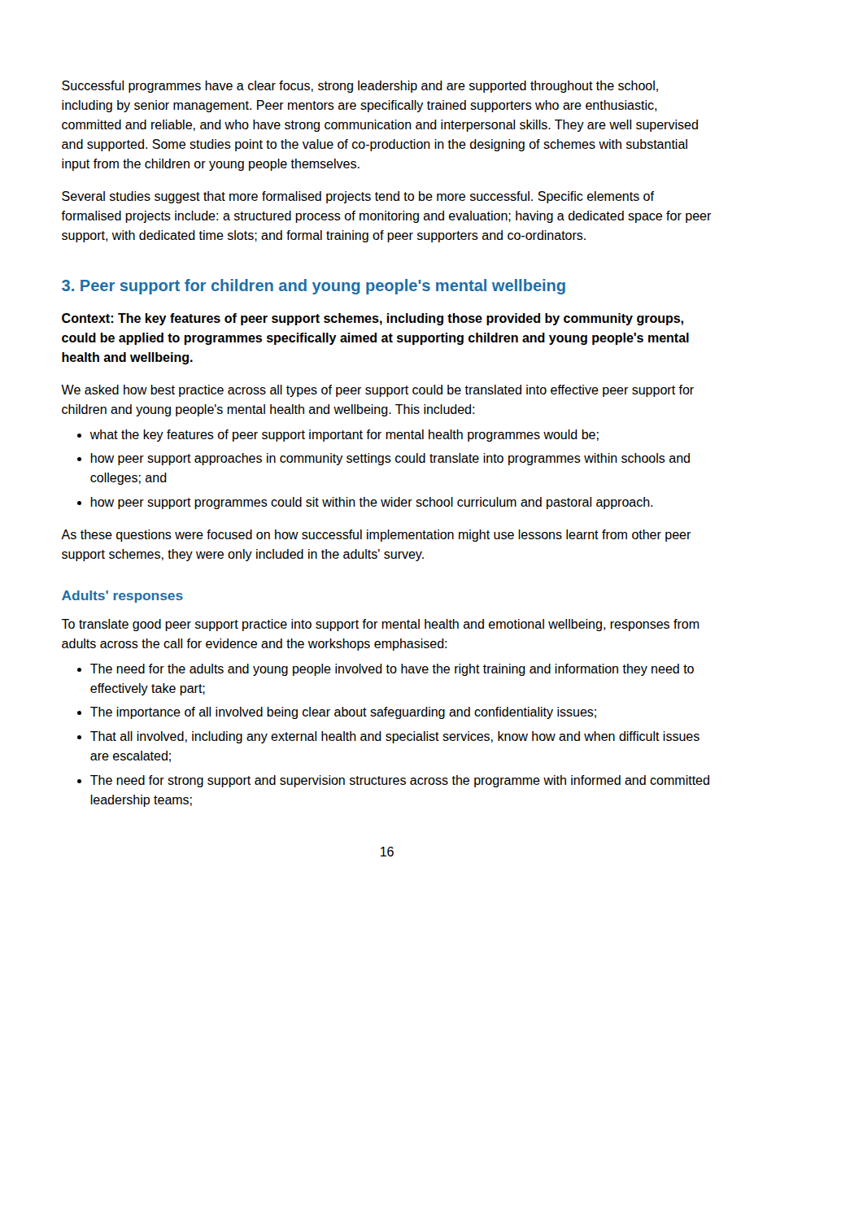Successful programmes have a clear focus, strong leadership and are supported throughout the school, including by senior management. Peer mentors are specifically trained supporters who are enthusiastic, committed and reliable, and who have strong communication and interpersonal skills. They are well supervised and supported. Some studies point to the value of co-production in the designing of schemes with substantial input from the children or young people themselves.
Several studies suggest that more formalised projects tend to be more successful. Specific elements of formalised projects include: a structured process of monitoring and evaluation; having a dedicated space for peer support, with dedicated time slots; and formal training of peer supporters and co-ordinators.
3. Peer support for children and young people's mental wellbeing
Context: The key features of peer support schemes, including those provided by community groups, could be applied to programmes specifically aimed at supporting children and young people's mental health and wellbeing.
We asked how best practice across all types of peer support could be translated into effective peer support for children and young people's mental health and wellbeing. This included:
what the key features of peer support important for mental health programmes would be;
how peer support approaches in community settings could translate into programmes within schools and colleges; and
how peer support programmes could sit within the wider school curriculum and pastoral approach.
As these questions were focused on how successful implementation might use lessons learnt from other peer support schemes, they were only included in the adults' survey.
Adults' responses
To translate good peer support practice into support for mental health and emotional wellbeing, responses from adults across the call for evidence and the workshops emphasised:
The need for the adults and young people involved to have the right training and information they need to effectively take part;
The importance of all involved being clear about safeguarding and confidentiality issues;
That all involved, including any external health and specialist services, know how and when difficult issues are escalated;
The need for strong support and supervision structures across the programme with informed and committed leadership teams;
16